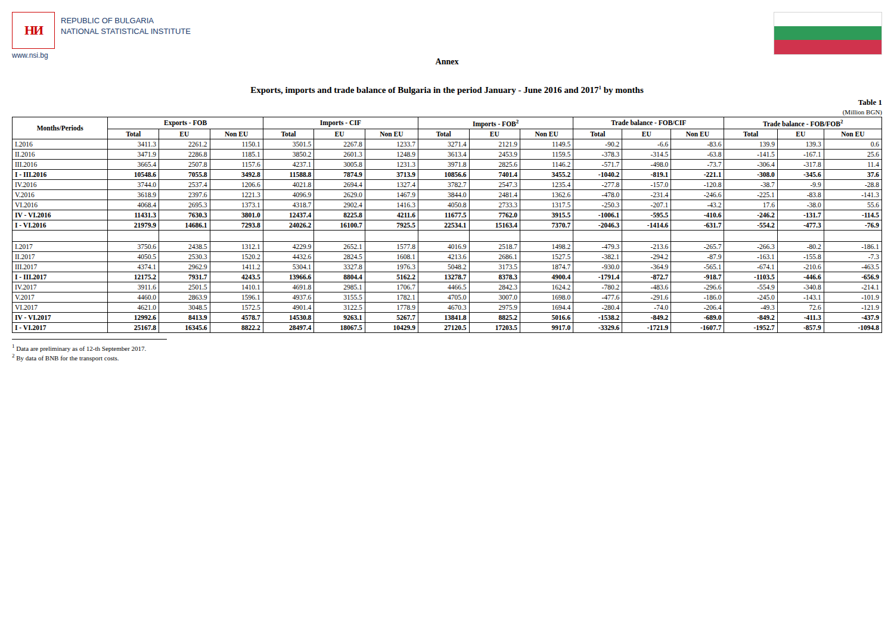HИ
REPUBLIC OF BULGARIA
NATIONAL STATISTICAL INSTITUTE
www.nsi.bg
Annex
Exports, imports and trade balance of Bulgaria in the period January - June 2016 and 20171 by months
Table 1
(Million BGN)
| Months/Periods | Exports - FOB | Imports - CIF | Imports - FOB 2 | Trade balance - FOB/CIF | Trade balance - FOB/FOB 2 |
| --- | --- | --- | --- | --- | --- |
| Total | EU | Non EU | Total | EU | Non EU | Total | EU | Non EU | Total | EU | Non EU | Total | EU | Non EU |
| I.2016 | 3411.3 | 2261.2 | 1150.1 | 3501.5 | 2267.8 | 1233.7 | 3271.4 | 2121.9 | 1149.5 | -90.2 | -6.6 | -83.6 | 139.9 | 139.3 | 0.6 |
| II.2016 | 3471.9 | 2286.8 | 1185.1 | 3850.2 | 2601.3 | 1248.9 | 3613.4 | 2453.9 | 1159.5 | -378.3 | -314.5 | -63.8 | -141.5 | -167.1 | 25.6 |
| III.2016 | 3665.4 | 2507.8 | 1157.6 | 4237.1 | 3005.8 | 1231.3 | 3971.8 | 2825.6 | 1146.2 | -571.7 | -498.0 | -73.7 | -306.4 | -317.8 | 11.4 |
| I - III.2016 | 10548.6 | 7055.8 | 3492.8 | 11588.8 | 7874.9 | 3713.9 | 10856.6 | 7401.4 | 3455.2 | -1040.2 | -819.1 | -221.1 | -308.0 | -345.6 | 37.6 |
| IV.2016 | 3744.0 | 2537.4 | 1206.6 | 4021.8 | 2694.4 | 1327.4 | 3782.7 | 2547.3 | 1235.4 | -277.8 | -157.0 | -120.8 | -38.7 | -9.9 | -28.8 |
| V.2016 | 3618.9 | 2397.6 | 1221.3 | 4096.9 | 2629.0 | 1467.9 | 3844.0 | 2481.4 | 1362.6 | -478.0 | -231.4 | -246.6 | -225.1 | -83.8 | -141.3 |
| VI.2016 | 4068.4 | 2695.3 | 1373.1 | 4318.7 | 2902.4 | 1416.3 | 4050.8 | 2733.3 | 1317.5 | -250.3 | -207.1 | -43.2 | 17.6 | -38.0 | 55.6 |
| IV - VI.2016 | 11431.3 | 7630.3 | 3801.0 | 12437.4 | 8225.8 | 4211.6 | 11677.5 | 7762.0 | 3915.5 | -1006.1 | -595.5 | -410.6 | -246.2 | -131.7 | -114.5 |
| I - VI.2016 | 21979.9 | 14686.1 | 7293.8 | 24026.2 | 16100.7 | 7925.5 | 22534.1 | 15163.4 | 7370.7 | -2046.3 | -1414.6 | -631.7 | -554.2 | -477.3 | -76.9 |
| I.2017 | 3750.6 | 2438.5 | 1312.1 | 4229.9 | 2652.1 | 1577.8 | 4016.9 | 2518.7 | 1498.2 | -479.3 | -213.6 | -265.7 | -266.3 | -80.2 | -186.1 |
| II.2017 | 4050.5 | 2530.3 | 1520.2 | 4432.6 | 2824.5 | 1608.1 | 4213.6 | 2686.1 | 1527.5 | -382.1 | -294.2 | -87.9 | -163.1 | -155.8 | -7.3 |
| III.2017 | 4374.1 | 2962.9 | 1411.2 | 5304.1 | 3327.8 | 1976.3 | 5048.2 | 3173.5 | 1874.7 | -930.0 | -364.9 | -565.1 | -674.1 | -210.6 | -463.5 |
| I - III.2017 | 12175.2 | 7931.7 | 4243.5 | 13966.6 | 8804.4 | 5162.2 | 13278.7 | 8378.3 | 4900.4 | -1791.4 | -872.7 | -918.7 | -1103.5 | -446.6 | -656.9 |
| IV.2017 | 3911.6 | 2501.5 | 1410.1 | 4691.8 | 2985.1 | 1706.7 | 4466.5 | 2842.3 | 1624.2 | -780.2 | -483.6 | -296.6 | -554.9 | -340.8 | -214.1 |
| V.2017 | 4460.0 | 2863.9 | 1596.1 | 4937.6 | 3155.5 | 1782.1 | 4705.0 | 3007.0 | 1698.0 | -477.6 | -291.6 | -186.0 | -245.0 | -143.1 | -101.9 |
| VI.2017 | 4621.0 | 3048.5 | 1572.5 | 4901.4 | 3122.5 | 1778.9 | 4670.3 | 2975.9 | 1694.4 | -280.4 | -74.0 | -206.4 | -49.3 | 72.6 | -121.9 |
| IV - VI.2017 | 12992.6 | 8413.9 | 4578.7 | 14530.8 | 9263.1 | 5267.7 | 13841.8 | 8825.2 | 5016.6 | -1538.2 | -849.2 | -689.0 | -849.2 | -411.3 | -437.9 |
| I - VI.2017 | 25167.8 | 16345.6 | 8822.2 | 28497.4 | 18067.5 | 10429.9 | 27120.5 | 17203.5 | 9917.0 | -3329.6 | -1721.9 | -1607.7 | -1952.7 | -857.9 | -1094.8 |
1 Data are preliminary as of 12-th September 2017.
2 By data of BNB for the transport costs.